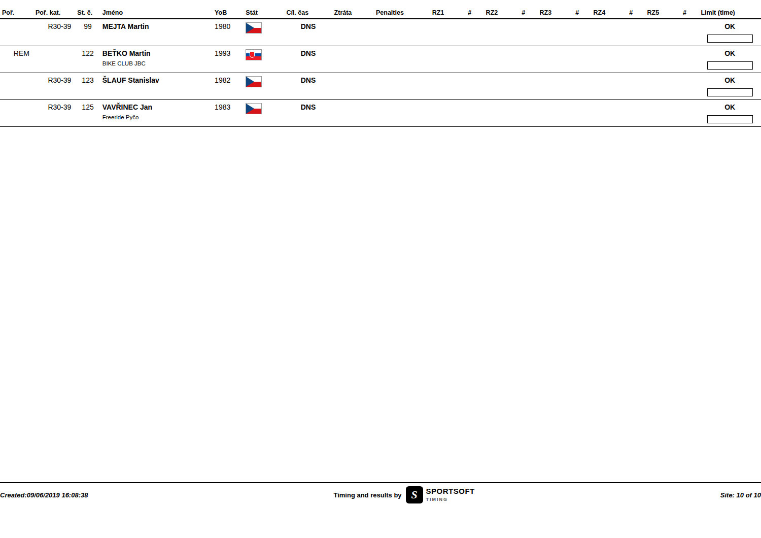| Poř. | Poř. kat. | St. č. | Jméno | YoB | Stát | Cíl. čas | Ztráta | Penalties | RZ1 | # | RZ2 | # | RZ3 | # | RZ4 | # | RZ5 | # | Limit (time) |
| --- | --- | --- | --- | --- | --- | --- | --- | --- | --- | --- | --- | --- | --- | --- | --- | --- | --- | --- | --- |
| | R30-39 | 99 | MEJTA Martin | 1980 | | DNS | | | | | | | | | | | | | OK |
| REM | | 122 | BEŤKO Martin | 1993 | | DNS | | | | | | | | | | | | | OK |
| | | | BIKE CLUB JBC | | | | | | | | | | | | | | | | |
| | R30-39 | 123 | ŠLAUF Stanislav | 1982 | | DNS | | | | | | | | | | | | | OK |
| | R30-39 | 125 | VAVŘINEC Jan | 1983 | | DNS | | | | | | | | | | | | | OK |
| | | | Freeride Pyčo | | | | | | | | | | | | | | | | |
Created:09/06/2019 16:08:38
Timing and results by S SPORTSOFT
TIMING
Site: 10 of 10